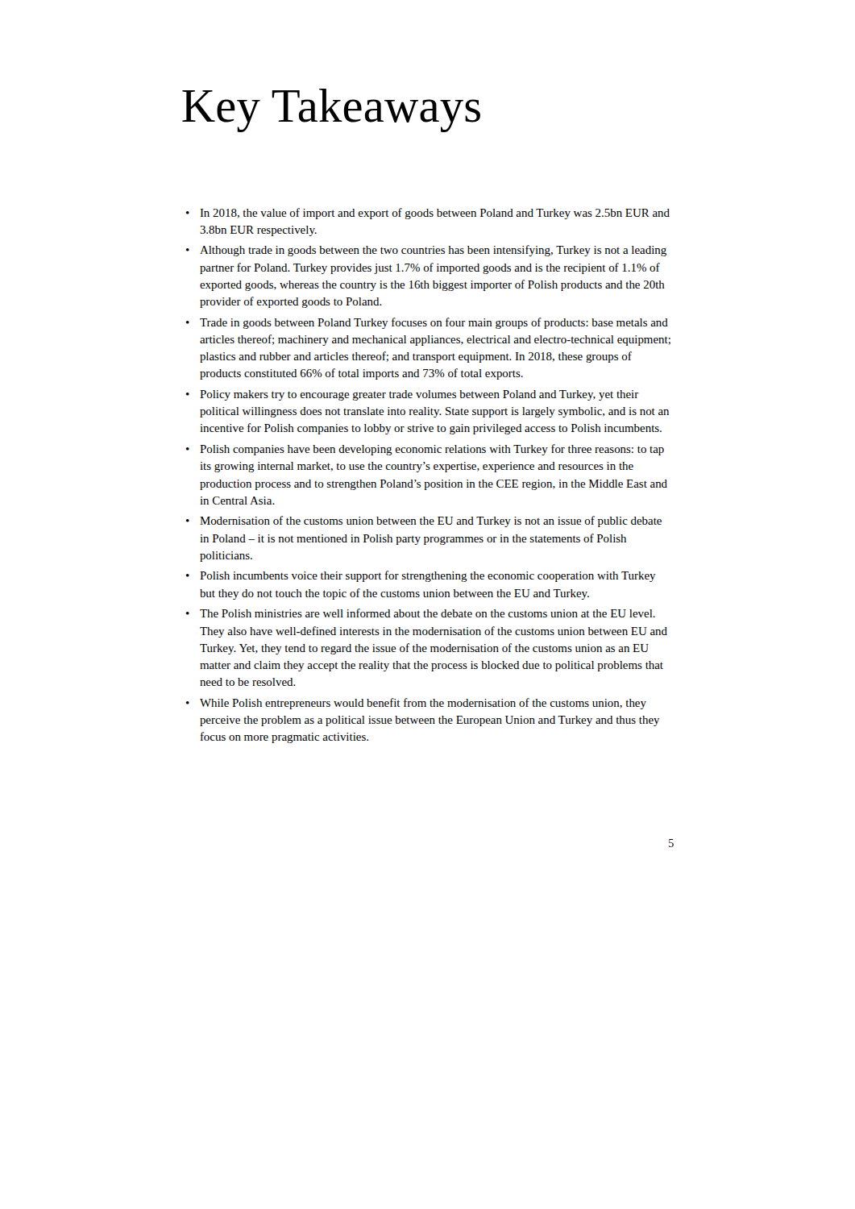Key Takeaways
In 2018, the value of import and export of goods between Poland and Turkey was 2.5bn EUR and 3.8bn EUR respectively.
Although trade in goods between the two countries has been intensifying, Turkey is not a leading partner for Poland. Turkey provides just 1.7% of imported goods and is the recipient of 1.1% of exported goods, whereas the country is the 16th biggest importer of Polish products and the 20th provider of exported goods to Poland.
Trade in goods between Poland Turkey focuses on four main groups of products: base metals and articles thereof; machinery and mechanical appliances, electrical and electro-technical equipment; plastics and rubber and articles thereof; and transport equipment. In 2018, these groups of products constituted 66% of total imports and 73% of total exports.
Policy makers try to encourage greater trade volumes between Poland and Turkey, yet their political willingness does not translate into reality. State support is largely symbolic, and is not an incentive for Polish companies to lobby or strive to gain privileged access to Polish incumbents.
Polish companies have been developing economic relations with Turkey for three reasons: to tap its growing internal market, to use the country’s expertise, experience and resources in the production process and to strengthen Poland’s position in the CEE region, in the Middle East and in Central Asia.
Modernisation of the customs union between the EU and Turkey is not an issue of public debate in Poland – it is not mentioned in Polish party programmes or in the statements of Polish politicians.
Polish incumbents voice their support for strengthening the economic cooperation with Turkey but they do not touch the topic of the customs union between the EU and Turkey.
The Polish ministries are well informed about the debate on the customs union at the EU level. They also have well-defined interests in the modernisation of the customs union between EU and Turkey. Yet, they tend to regard the issue of the modernisation of the customs union as an EU matter and claim they accept the reality that the process is blocked due to political problems that need to be resolved.
While Polish entrepreneurs would benefit from the modernisation of the customs union, they perceive the problem as a political issue between the European Union and Turkey and thus they focus on more pragmatic activities.
5